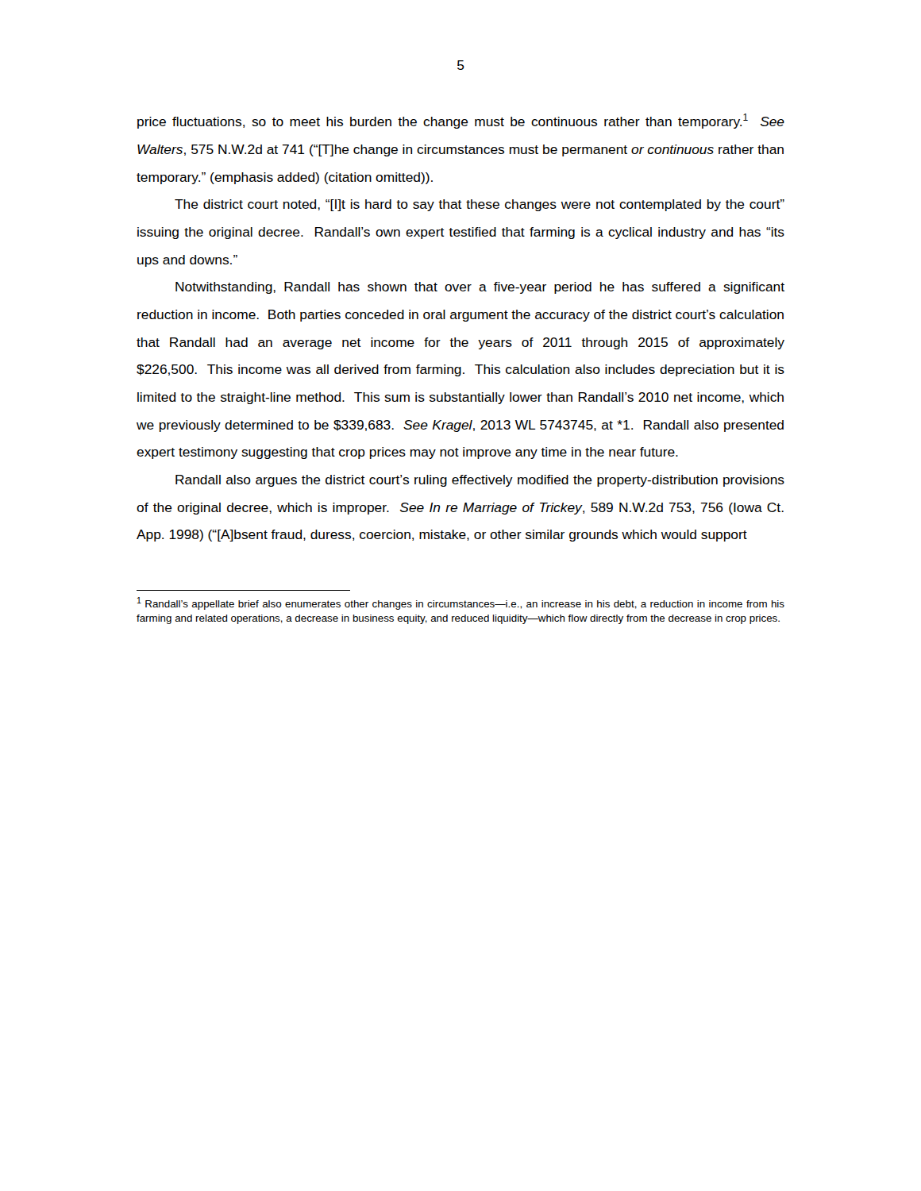5
price fluctuations, so to meet his burden the change must be continuous rather than temporary.1 See Walters, 575 N.W.2d at 741 (“[T]he change in circumstances must be permanent or continuous rather than temporary.” (emphasis added) (citation omitted)).
The district court noted, “[I]t is hard to say that these changes were not contemplated by the court” issuing the original decree. Randall’s own expert testified that farming is a cyclical industry and has “its ups and downs.”
Notwithstanding, Randall has shown that over a five-year period he has suffered a significant reduction in income. Both parties conceded in oral argument the accuracy of the district court’s calculation that Randall had an average net income for the years of 2011 through 2015 of approximately $226,500. This income was all derived from farming. This calculation also includes depreciation but it is limited to the straight-line method. This sum is substantially lower than Randall’s 2010 net income, which we previously determined to be $339,683. See Kragel, 2013 WL 5743745, at *1. Randall also presented expert testimony suggesting that crop prices may not improve any time in the near future.
Randall also argues the district court’s ruling effectively modified the property-distribution provisions of the original decree, which is improper. See In re Marriage of Trickey, 589 N.W.2d 753, 756 (Iowa Ct. App. 1998) (“[A]bsent fraud, duress, coercion, mistake, or other similar grounds which would support
1 Randall’s appellate brief also enumerates other changes in circumstances—i.e., an increase in his debt, a reduction in income from his farming and related operations, a decrease in business equity, and reduced liquidity—which flow directly from the decrease in crop prices.